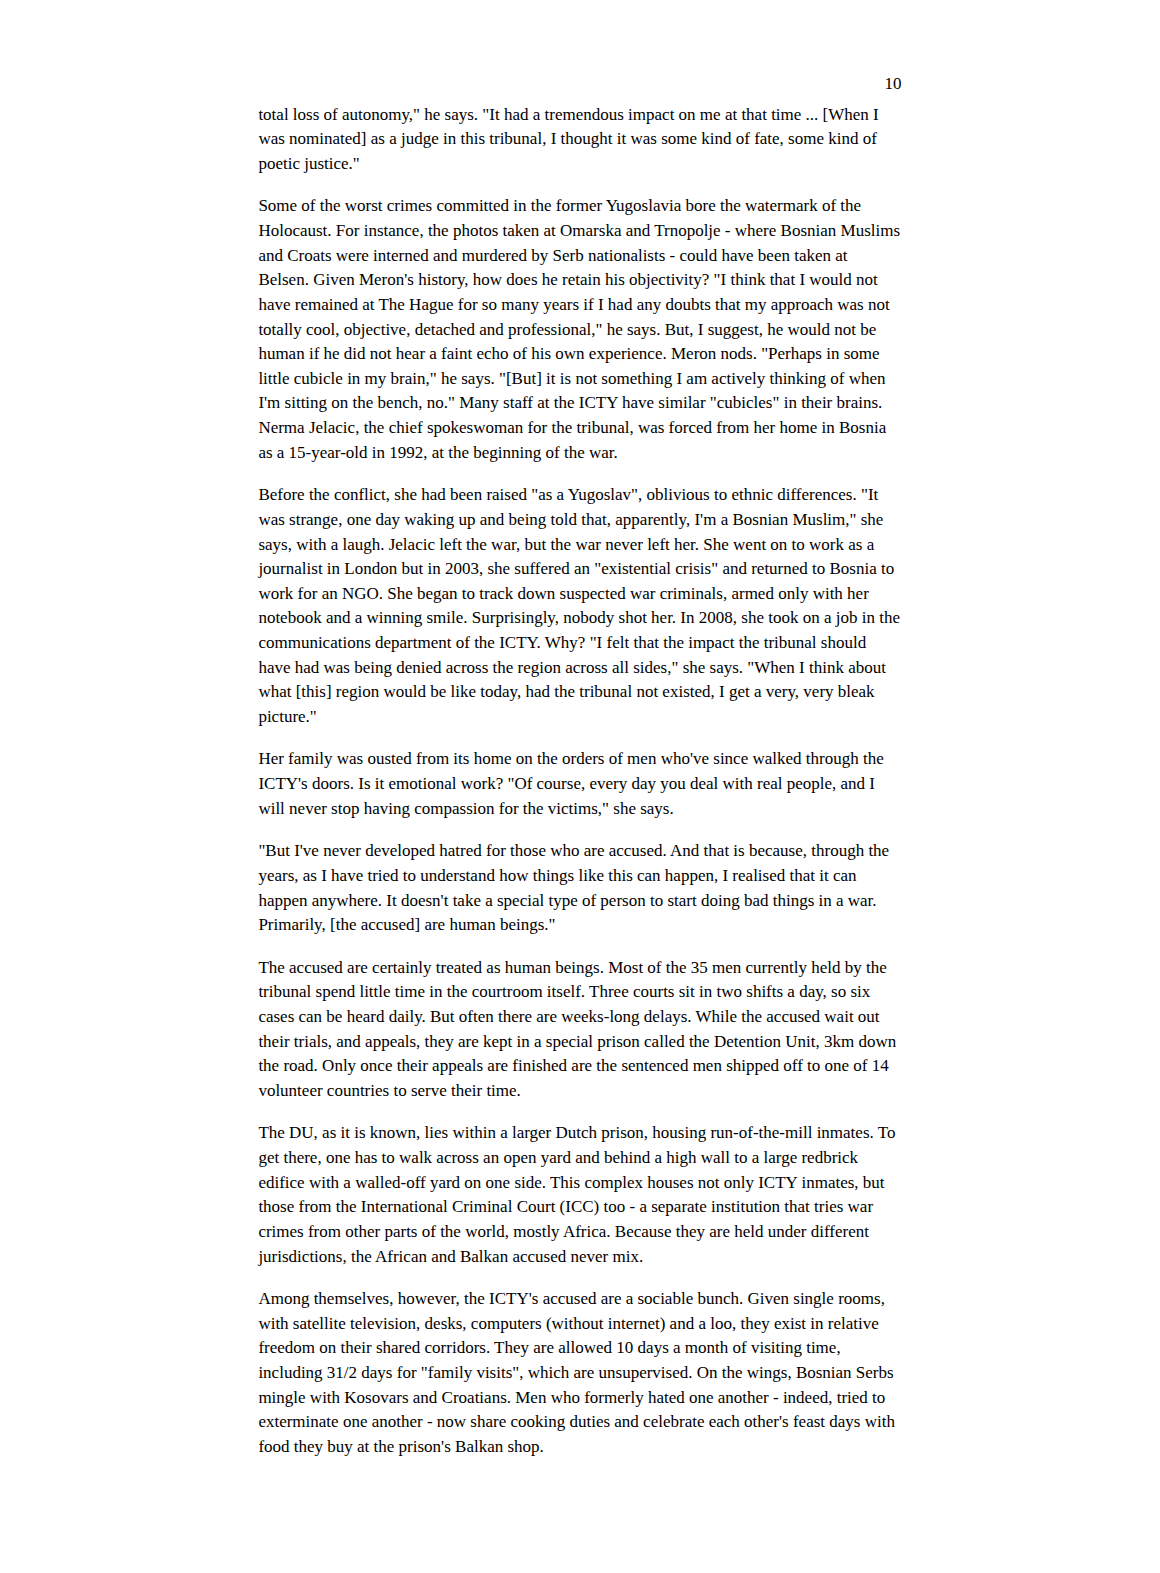10
total loss of autonomy," he says. "It had a tremendous impact on me at that time ... [When I was nominated] as a judge in this tribunal, I thought it was some kind of fate, some kind of poetic justice."
Some of the worst crimes committed in the former Yugoslavia bore the watermark of the Holocaust. For instance, the photos taken at Omarska and Trnopolje - where Bosnian Muslims and Croats were interned and murdered by Serb nationalists - could have been taken at Belsen. Given Meron's history, how does he retain his objectivity? "I think that I would not have remained at The Hague for so many years if I had any doubts that my approach was not totally cool, objective, detached and professional," he says. But, I suggest, he would not be human if he did not hear a faint echo of his own experience. Meron nods. "Perhaps in some little cubicle in my brain," he says. "[But] it is not something I am actively thinking of when I'm sitting on the bench, no." Many staff at the ICTY have similar "cubicles" in their brains. Nerma Jelacic, the chief spokeswoman for the tribunal, was forced from her home in Bosnia as a 15-year-old in 1992, at the beginning of the war.
Before the conflict, she had been raised "as a Yugoslav", oblivious to ethnic differences. "It was strange, one day waking up and being told that, apparently, I'm a Bosnian Muslim," she says, with a laugh. Jelacic left the war, but the war never left her. She went on to work as a journalist in London but in 2003, she suffered an "existential crisis" and returned to Bosnia to work for an NGO. She began to track down suspected war criminals, armed only with her notebook and a winning smile. Surprisingly, nobody shot her. In 2008, she took on a job in the communications department of the ICTY. Why? "I felt that the impact the tribunal should have had was being denied across the region across all sides," she says. "When I think about what [this] region would be like today, had the tribunal not existed, I get a very, very bleak picture."
Her family was ousted from its home on the orders of men who've since walked through the ICTY's doors. Is it emotional work? "Of course, every day you deal with real people, and I will never stop having compassion for the victims," she says.
"But I've never developed hatred for those who are accused. And that is because, through the years, as I have tried to understand how things like this can happen, I realised that it can happen anywhere. It doesn't take a special type of person to start doing bad things in a war. Primarily, [the accused] are human beings."
The accused are certainly treated as human beings. Most of the 35 men currently held by the tribunal spend little time in the courtroom itself. Three courts sit in two shifts a day, so six cases can be heard daily. But often there are weeks-long delays. While the accused wait out their trials, and appeals, they are kept in a special prison called the Detention Unit, 3km down the road. Only once their appeals are finished are the sentenced men shipped off to one of 14 volunteer countries to serve their time.
The DU, as it is known, lies within a larger Dutch prison, housing run-of-the-mill inmates. To get there, one has to walk across an open yard and behind a high wall to a large redbrick edifice with a walled-off yard on one side. This complex houses not only ICTY inmates, but those from the International Criminal Court (ICC) too - a separate institution that tries war crimes from other parts of the world, mostly Africa. Because they are held under different jurisdictions, the African and Balkan accused never mix.
Among themselves, however, the ICTY's accused are a sociable bunch. Given single rooms, with satellite television, desks, computers (without internet) and a loo, they exist in relative freedom on their shared corridors. They are allowed 10 days a month of visiting time, including 31/2 days for "family visits", which are unsupervised. On the wings, Bosnian Serbs mingle with Kosovars and Croatians. Men who formerly hated one another - indeed, tried to exterminate one another - now share cooking duties and celebrate each other's feast days with food they buy at the prison's Balkan shop.